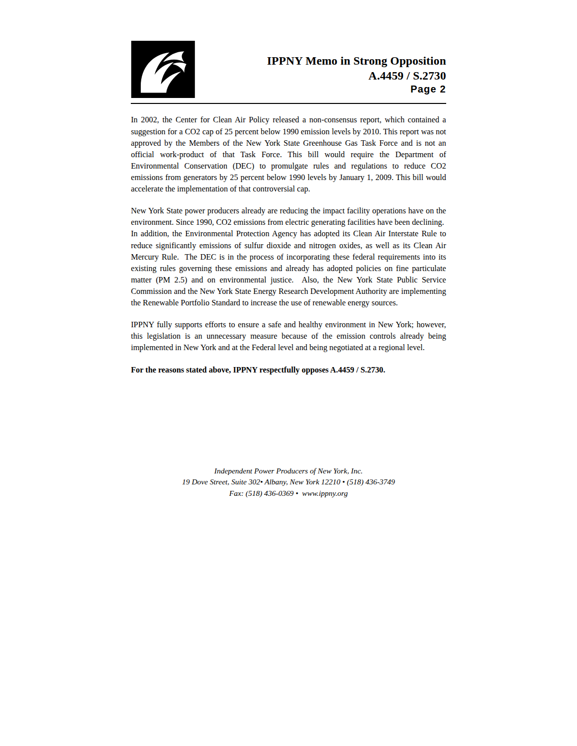IPPNY Memo in Strong Opposition
A.4459 / S.2730
Page 2
In 2002, the Center for Clean Air Policy released a non-consensus report, which contained a suggestion for a CO2 cap of 25 percent below 1990 emission levels by 2010. This report was not approved by the Members of the New York State Greenhouse Gas Task Force and is not an official work-product of that Task Force. This bill would require the Department of Environmental Conservation (DEC) to promulgate rules and regulations to reduce CO2 emissions from generators by 25 percent below 1990 levels by January 1, 2009. This bill would accelerate the implementation of that controversial cap.
New York State power producers already are reducing the impact facility operations have on the environment. Since 1990, CO2 emissions from electric generating facilities have been declining. In addition, the Environmental Protection Agency has adopted its Clean Air Interstate Rule to reduce significantly emissions of sulfur dioxide and nitrogen oxides, as well as its Clean Air Mercury Rule. The DEC is in the process of incorporating these federal requirements into its existing rules governing these emissions and already has adopted policies on fine particulate matter (PM 2.5) and on environmental justice. Also, the New York State Public Service Commission and the New York State Energy Research Development Authority are implementing the Renewable Portfolio Standard to increase the use of renewable energy sources.
IPPNY fully supports efforts to ensure a safe and healthy environment in New York; however, this legislation is an unnecessary measure because of the emission controls already being implemented in New York and at the Federal level and being negotiated at a regional level.
For the reasons stated above, IPPNY respectfully opposes A.4459 / S.2730.
Independent Power Producers of New York, Inc.
19 Dove Street, Suite 302• Albany, New York 12210 • (518) 436-3749
Fax: (518) 436-0369 • www.ippny.org